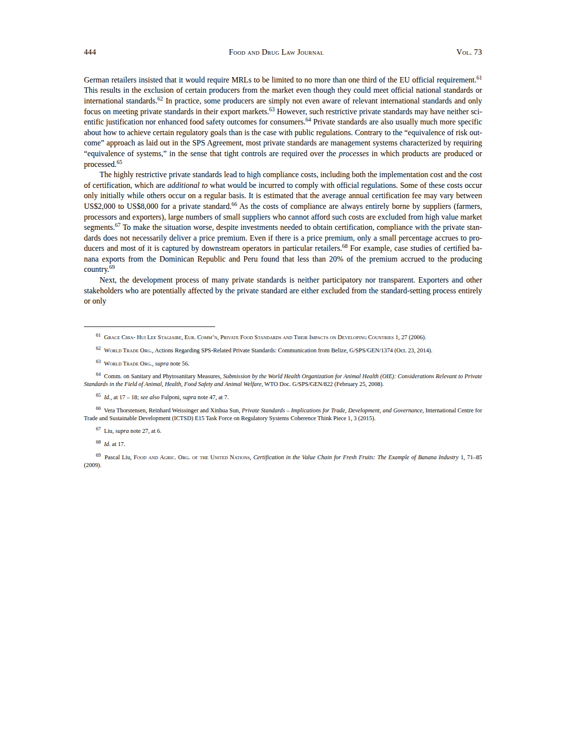444 Food and Drug Law Journal Vol. 73
German retailers insisted that it would require MRLs to be limited to no more than one third of the EU official requirement.61 This results in the exclusion of certain producers from the market even though they could meet official national standards or international standards.62 In practice, some producers are simply not even aware of relevant international standards and only focus on meeting private standards in their export markets.63 However, such restrictive private standards may have neither scientific justification nor enhanced food safety outcomes for consumers.64 Private standards are also usually much more specific about how to achieve certain regulatory goals than is the case with public regulations. Contrary to the “equivalence of risk outcome” approach as laid out in the SPS Agreement, most private standards are management systems characterized by requiring “equivalence of systems,” in the sense that tight controls are required over the processes in which products are produced or processed.65
The highly restrictive private standards lead to high compliance costs, including both the implementation cost and the cost of certification, which are additional to what would be incurred to comply with official regulations. Some of these costs occur only initially while others occur on a regular basis. It is estimated that the average annual certification fee may vary between US$2,000 to US$8,000 for a private standard.66 As the costs of compliance are always entirely borne by suppliers (farmers, processors and exporters), large numbers of small suppliers who cannot afford such costs are excluded from high value market segments.67 To make the situation worse, despite investments needed to obtain certification, compliance with the private standards does not necessarily deliver a price premium. Even if there is a price premium, only a small percentage accrues to producers and most of it is captured by downstream operators in particular retailers.68 For example, case studies of certified banana exports from the Dominican Republic and Peru found that less than 20% of the premium accrued to the producing country.69
Next, the development process of many private standards is neither participatory nor transparent. Exporters and other stakeholders who are potentially affected by the private standard are either excluded from the standard-setting process entirely or only
61 Grace Chia- Hui Lee Stagiaire, Eur. Comm’n, Private Food Standards and Their Impacts on Developing Countries 1, 27 (2006).
62 World Trade Org., Actions Regarding SPS-Related Private Standards: Communication from Belize, G/SPS/GEN/1374 (Oct. 23, 2014).
63 World Trade Org., supra note 56.
64 Comm. on Sanitary and Phytosanitary Measures, Submission by the World Health Organization for Animal Health (OIE): Considerations Relevant to Private Standards in the Field of Animal, Health, Food Safety and Animal Welfare, WTO Doc. G/SPS/GEN/822 (February 25, 2008).
65 Id., at 17 – 18; see also Fulponi, supra note 47, at 7.
66 Vera Thorstensen, Reinhard Weissinger and Xinhua Sun, Private Standards – Implications for Trade, Development, and Governance, International Centre for Trade and Sustainable Development (ICTSD) E15 Task Force on Regulatory Systems Coherence Think Piece 1, 3 (2015).
67 Liu, supra note 27, at 6.
68 Id. at 17.
69 Pascal Liu, Food and Agric. Org. of the United Nations, Certification in the Value Chain for Fresh Fruits: The Example of Banana Industry 1, 71–85 (2009).